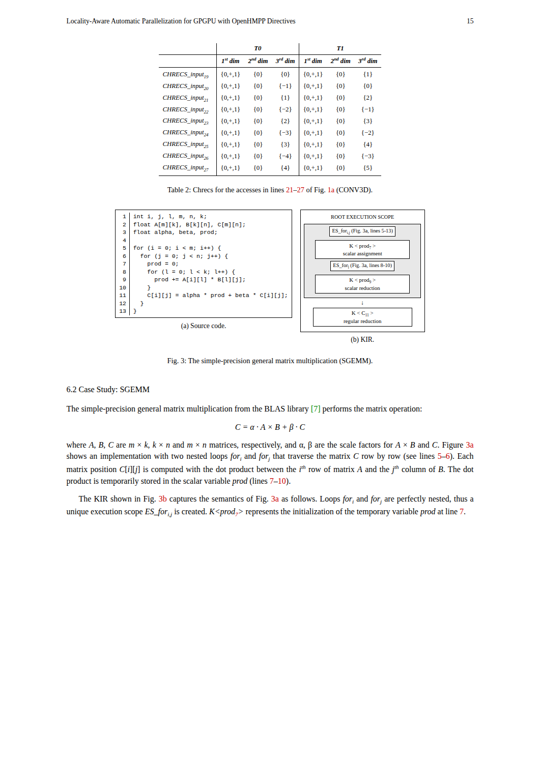Locality-Aware Automatic Parallelization for GPGPU with OpenHMPP Directives 15
| | T0 | T1 |
| --- | --- | --- |
| | 1 st dim | 2 nd dim | 3 rd dim | 1 st dim | 2 nd dim | 3 rd dim |
| CHRECS_input 19 | {0,+,1} | {0} | {0} | {0,+,1} | {0} | {1} |
| CHRECS_input 20 | {0,+,1} | {0} | {−1} | {0,+,1} | {0} | {0} |
| CHRECS_input 21 | {0,+,1} | {0} | {1} | {0,+,1} | {0} | {2} |
| CHRECS_input 22 | {0,+,1} | {0} | {−2} | {0,+,1} | {0} | {−1} |
| CHRECS_input 23 | {0,+,1} | {0} | {2} | {0,+,1} | {0} | {3} |
| CHRECS_input 24 | {0,+,1} | {0} | {−3} | {0,+,1} | {0} | {−2} |
| CHRECS_input 25 | {0,+,1} | {0} | {3} | {0,+,1} | {0} | {4} |
| CHRECS_input 26 | {0,+,1} | {0} | {−4} | {0,+,1} | {0} | {−3} |
| CHRECS_input 27 | {0,+,1} | {0} | {4} | {0,+,1} | {0} | {5} |
Table 2: Chrecs for the accesses in lines 21–27 of Fig. 1a (CONV3D).
1int i, j, l, m, n, k; 2float A[m][k], B[k][n], C[m][n]; 3float alpha, beta, prod; 4 5for (i = 0; i < m; i++) { 6 for (j = 0; j < n; j++) { 7 prod = 0; 8 for (l = 0; l < k; l++) { 9 prod += A[i][l] * B[l][j]; 10 } 11 C[i][j] = alpha * prod + beta * C[i][j]; 12 } 13}
(a) Source code.
ROOT EXECUTION SCOPE
ES_fori,j (Fig. 3a, lines 5-13)
K < prod7 >
scalar assignment
ES_forl (Fig. 3a, lines 8-10)
K < prod9 >
scalar reduction
↓
K < C11 >
regular reduction
(b) KIR.
Fig. 3: The simple-precision general matrix multiplication (SGEMM).
6.2 Case Study: SGEMM
The simple-precision general matrix multiplication from the BLAS library [7] performs the matrix operation:
C = α · A × B + β · C
where A, B, C are m × k, k × n and m × n matrices, respectively, and α, β are the scale factors for A × B and C. Figure 3a shows an implementation with two nested loops fori and forj that traverse the matrix C row by row (see lines 5–6). Each matrix position C[i][j] is computed with the dot product between the ith row of matrix A and the jth column of B. The dot product is temporarily stored in the scalar variable prod (lines 7–10).
The KIR shown in Fig. 3b captures the semantics of Fig. 3a as follows. Loops fori and forj are perfectly nested, thus a unique execution scope ES_fori,j is created. K<prod7> represents the initialization of the temporary variable prod at line 7.